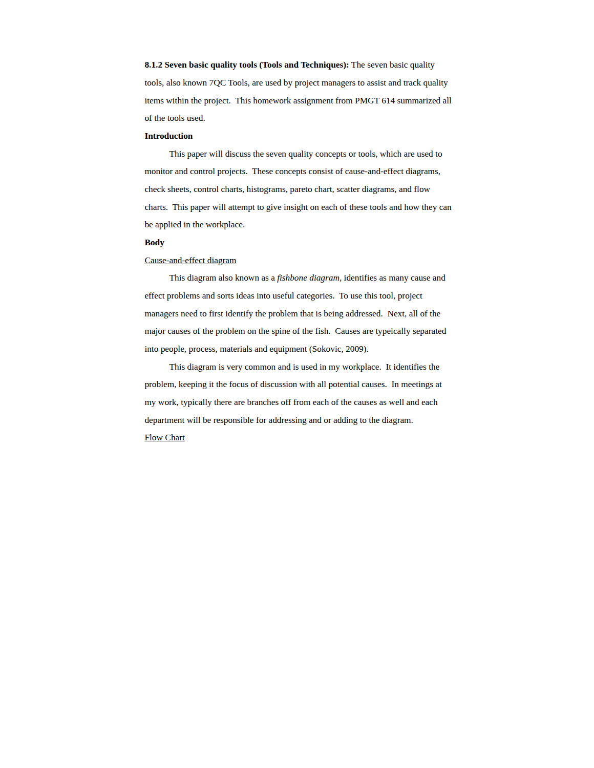8.1.2 Seven basic quality tools (Tools and Techniques): The seven basic quality tools, also known 7QC Tools, are used by project managers to assist and track quality items within the project. This homework assignment from PMGT 614 summarized all of the tools used.
Introduction
This paper will discuss the seven quality concepts or tools, which are used to monitor and control projects. These concepts consist of cause-and-effect diagrams, check sheets, control charts, histograms, pareto chart, scatter diagrams, and flow charts. This paper will attempt to give insight on each of these tools and how they can be applied in the workplace.
Body
Cause-and-effect diagram
This diagram also known as a fishbone diagram, identifies as many cause and effect problems and sorts ideas into useful categories. To use this tool, project managers need to first identify the problem that is being addressed. Next, all of the major causes of the problem on the spine of the fish. Causes are typeically separated into people, process, materials and equipment (Sokovic, 2009).
This diagram is very common and is used in my workplace. It identifies the problem, keeping it the focus of discussion with all potential causes. In meetings at my work, typically there are branches off from each of the causes as well and each department will be responsible for addressing and or adding to the diagram.
Flow Chart